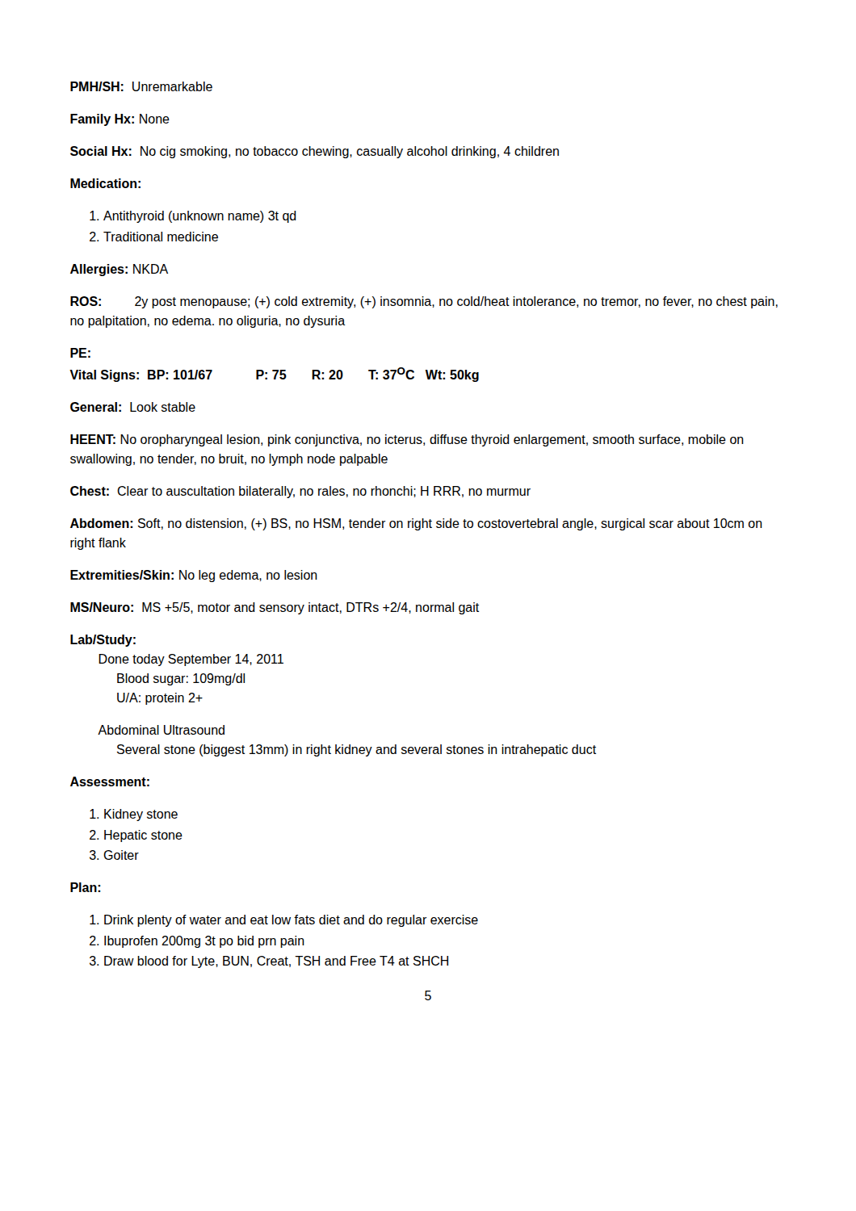PMH/SH: Unremarkable
Family Hx: None
Social Hx: No cig smoking, no tobacco chewing, casually alcohol drinking, 4 children
Medication:
Antithyroid (unknown name) 3t qd
Traditional medicine
Allergies: NKDA
ROS: 2y post menopause; (+) cold extremity, (+) insomnia, no cold/heat intolerance, no tremor, no fever, no chest pain, no palpitation, no edema. no oliguria, no dysuria
PE:
Vital Signs: BP: 101/67 P: 75 R: 20 T: 37OC Wt: 50kg
General: Look stable
HEENT: No oropharyngeal lesion, pink conjunctiva, no icterus, diffuse thyroid enlargement, smooth surface, mobile on swallowing, no tender, no bruit, no lymph node palpable
Chest: Clear to auscultation bilaterally, no rales, no rhonchi; H RRR, no murmur
Abdomen: Soft, no distension, (+) BS, no HSM, tender on right side to costovertebral angle, surgical scar about 10cm on right flank
Extremities/Skin: No leg edema, no lesion
MS/Neuro: MS +5/5, motor and sensory intact, DTRs +2/4, normal gait
Lab/Study:
Done today September 14, 2011
Blood sugar: 109mg/dl
U/A: protein 2+
Abdominal Ultrasound
Several stone (biggest 13mm) in right kidney and several stones in intrahepatic duct
Assessment:
Kidney stone
Hepatic stone
Goiter
Plan:
Drink plenty of water and eat low fats diet and do regular exercise
Ibuprofen 200mg 3t po bid prn pain
Draw blood for Lyte, BUN, Creat, TSH and Free T4 at SHCH
5